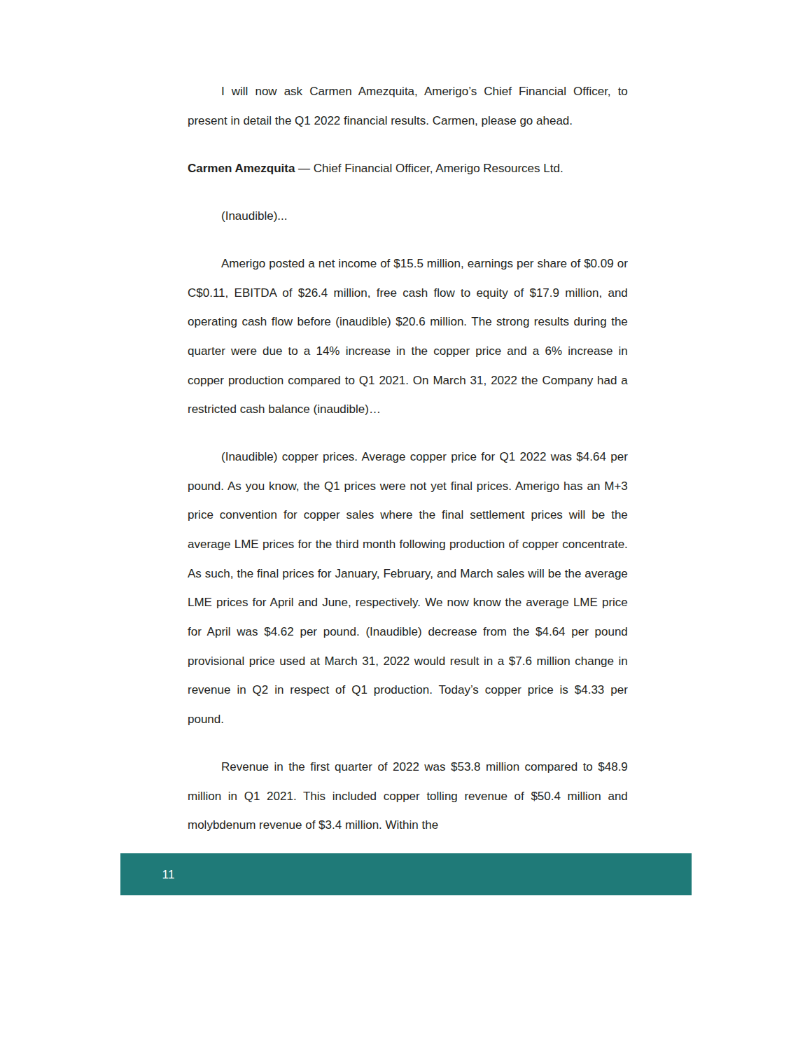I will now ask Carmen Amezquita, Amerigo’s Chief Financial Officer, to present in detail the Q1 2022 financial results. Carmen, please go ahead.
Carmen Amezquita — Chief Financial Officer, Amerigo Resources Ltd.
(Inaudible)...
Amerigo posted a net income of $15.5 million, earnings per share of $0.09 or C$0.11, EBITDA of $26.4 million, free cash flow to equity of $17.9 million, and operating cash flow before (inaudible) $20.6 million. The strong results during the quarter were due to a 14% increase in the copper price and a 6% increase in copper production compared to Q1 2021. On March 31, 2022 the Company had a restricted cash balance (inaudible)…
(Inaudible) copper prices. Average copper price for Q1 2022 was $4.64 per pound. As you know, the Q1 prices were not yet final prices. Amerigo has an M+3 price convention for copper sales where the final settlement prices will be the average LME prices for the third month following production of copper concentrate. As such, the final prices for January, February, and March sales will be the average LME prices for April and June, respectively. We now know the average LME price for April was $4.62 per pound. (Inaudible) decrease from the $4.64 per pound provisional price used at March 31, 2022 would result in a $7.6 million change in revenue in Q2 in respect of Q1 production. Today’s copper price is $4.33 per pound.
Revenue in the first quarter of 2022 was $53.8 million compared to $48.9 million in Q1 2021. This included copper tolling revenue of $50.4 million and molybdenum revenue of $3.4 million. Within the
11